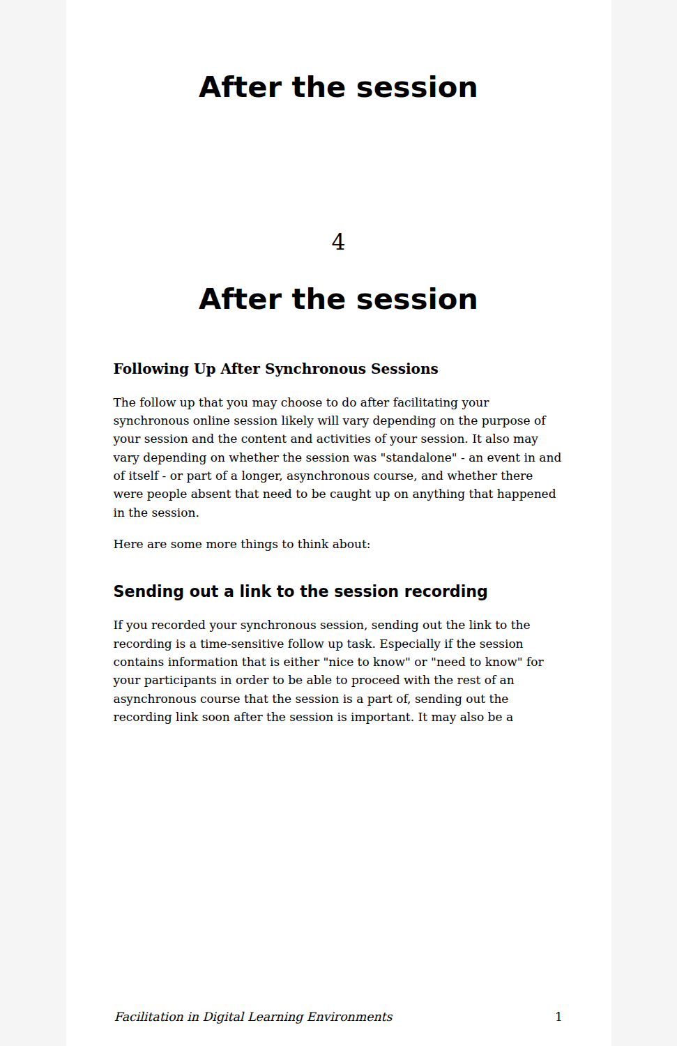After the session
4
After the session
Following Up After Synchronous Sessions
The follow up that you may choose to do after facilitating your synchronous online session likely will vary depending on the purpose of your session and the content and activities of your session. It also may vary depending on whether the session was "standalone" - an event in and of itself - or part of a longer, asynchronous course, and whether there were people absent that need to be caught up on anything that happened in the session.
Here are some more things to think about:
Sending out a link to the session recording
If you recorded your synchronous session, sending out the link to the recording is a time-sensitive follow up task. Especially if the session contains information that is either "nice to know" or "need to know" for your participants in order to be able to proceed with the rest of an asynchronous course that the session is a part of, sending out the recording link soon after the session is important. It may also be a
Facilitation in Digital Learning Environments 1